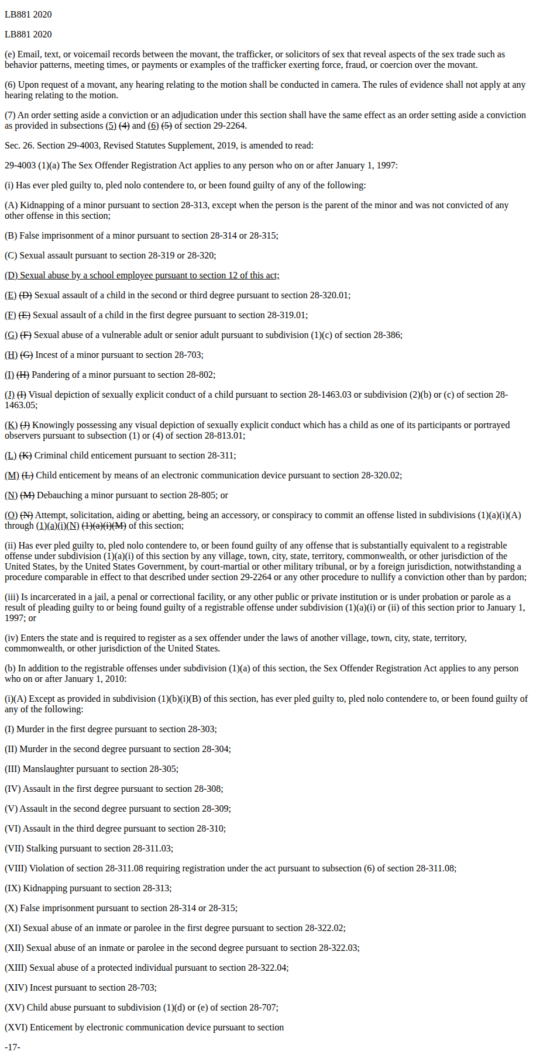LB881 2020
LB881 2020
(e) Email, text, or voicemail records between the movant, the trafficker, or solicitors of sex that reveal aspects of the sex trade such as behavior patterns, meeting times, or payments or examples of the trafficker exerting force, fraud, or coercion over the movant.
(6) Upon request of a movant, any hearing relating to the motion shall be conducted in camera. The rules of evidence shall not apply at any hearing relating to the motion.
(7) An order setting aside a conviction or an adjudication under this section shall have the same effect as an order setting aside a conviction as provided in subsections (5) (4) and (6) (5) of section 29-2264.
Sec. 26. Section 29-4003, Revised Statutes Supplement, 2019, is amended to read:
29-4003 (1)(a) The Sex Offender Registration Act applies to any person who on or after January 1, 1997:
(i) Has ever pled guilty to, pled nolo contendere to, or been found guilty of any of the following:
(A) Kidnapping of a minor pursuant to section 28-313, except when the person is the parent of the minor and was not convicted of any other offense in this section;
(B) False imprisonment of a minor pursuant to section 28-314 or 28-315;
(C) Sexual assault pursuant to section 28-319 or 28-320;
(D) Sexual abuse by a school employee pursuant to section 12 of this act;
(E) (D) Sexual assault of a child in the second or third degree pursuant to section 28-320.01;
(F) (E) Sexual assault of a child in the first degree pursuant to section 28-319.01;
(G) (F) Sexual abuse of a vulnerable adult or senior adult pursuant to subdivision (1)(c) of section 28-386;
(H) (G) Incest of a minor pursuant to section 28-703;
(I) (H) Pandering of a minor pursuant to section 28-802;
(J) (I) Visual depiction of sexually explicit conduct of a child pursuant to section 28-1463.03 or subdivision (2)(b) or (c) of section 28-1463.05;
(K) (J) Knowingly possessing any visual depiction of sexually explicit conduct which has a child as one of its participants or portrayed observers pursuant to subsection (1) or (4) of section 28-813.01;
(L) (K) Criminal child enticement pursuant to section 28-311;
(M) (L) Child enticement by means of an electronic communication device pursuant to section 28-320.02;
(N) (M) Debauching a minor pursuant to section 28-805; or
(O) (N) Attempt, solicitation, aiding or abetting, being an accessory, or conspiracy to commit an offense listed in subdivisions (1)(a)(i)(A) through (1)(a)(i)(N) (1)(a)(i)(M) of this section;
(ii) Has ever pled guilty to, pled nolo contendere to, or been found guilty of any offense that is substantially equivalent to a registrable offense under subdivision (1)(a)(i) of this section by any village, town, city, state, territory, commonwealth, or other jurisdiction of the United States, by the United States Government, by court-martial or other military tribunal, or by a foreign jurisdiction, notwithstanding a procedure comparable in effect to that described under section 29-2264 or any other procedure to nullify a conviction other than by pardon;
(iii) Is incarcerated in a jail, a penal or correctional facility, or any other public or private institution or is under probation or parole as a result of pleading guilty to or being found guilty of a registrable offense under subdivision (1)(a)(i) or (ii) of this section prior to January 1, 1997; or
(iv) Enters the state and is required to register as a sex offender under the laws of another village, town, city, state, territory, commonwealth, or other jurisdiction of the United States.
(b) In addition to the registrable offenses under subdivision (1)(a) of this section, the Sex Offender Registration Act applies to any person who on or after January 1, 2010:
(i)(A) Except as provided in subdivision (1)(b)(i)(B) of this section, has ever pled guilty to, pled nolo contendere to, or been found guilty of any of the following:
(I) Murder in the first degree pursuant to section 28-303;
(II) Murder in the second degree pursuant to section 28-304;
(III) Manslaughter pursuant to section 28-305;
(IV) Assault in the first degree pursuant to section 28-308;
(V) Assault in the second degree pursuant to section 28-309;
(VI) Assault in the third degree pursuant to section 28-310;
(VII) Stalking pursuant to section 28-311.03;
(VIII) Violation of section 28-311.08 requiring registration under the act pursuant to subsection (6) of section 28-311.08;
(IX) Kidnapping pursuant to section 28-313;
(X) False imprisonment pursuant to section 28-314 or 28-315;
(XI) Sexual abuse of an inmate or parolee in the first degree pursuant to section 28-322.02;
(XII) Sexual abuse of an inmate or parolee in the second degree pursuant to section 28-322.03;
(XIII) Sexual abuse of a protected individual pursuant to section 28-322.04;
(XIV) Incest pursuant to section 28-703;
(XV) Child abuse pursuant to subdivision (1)(d) or (e) of section 28-707;
(XVI) Enticement by electronic communication device pursuant to section
-17-